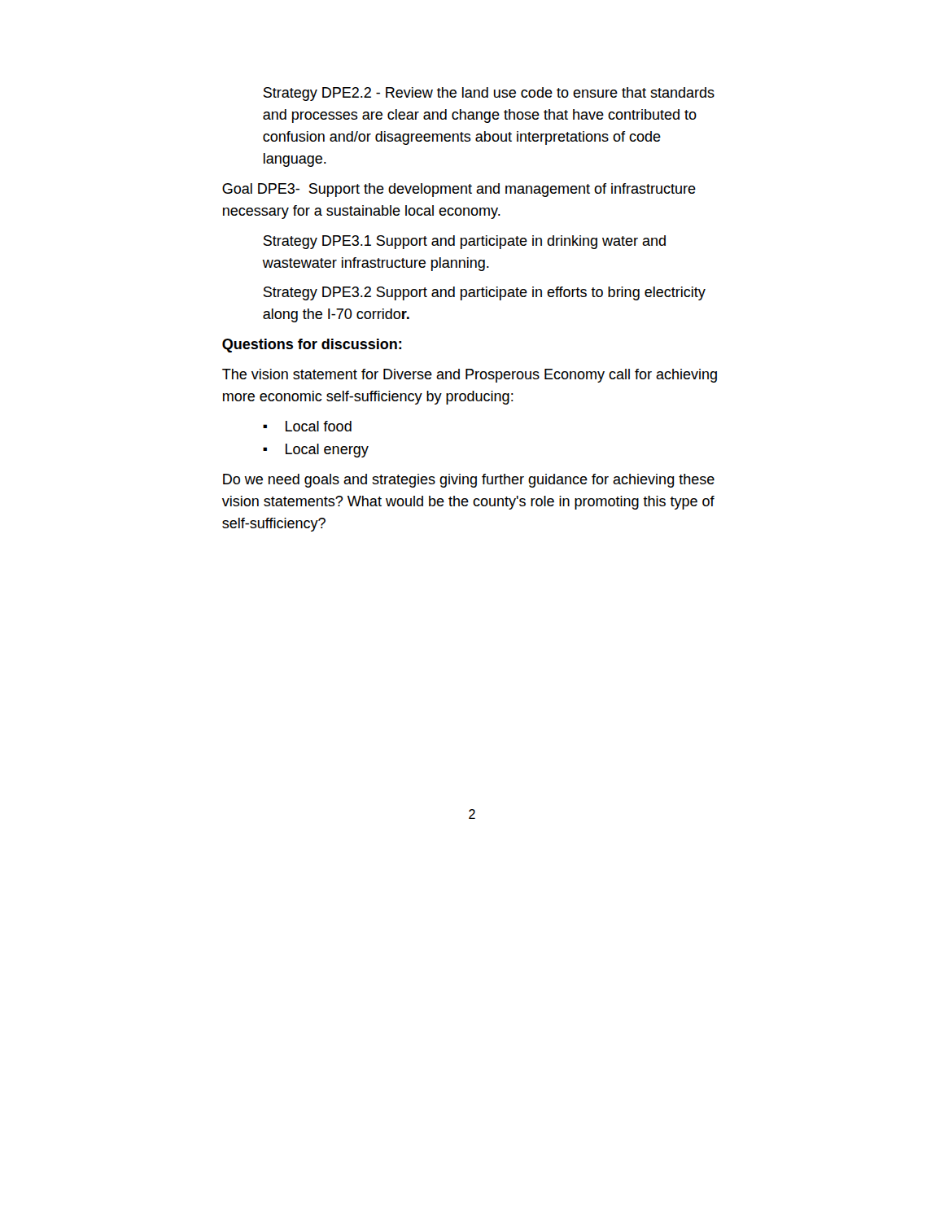Strategy DPE2.2 - Review the land use code to ensure that standards and processes are clear and change those that have contributed to confusion and/or disagreements about interpretations of code language.
Goal DPE3- Support the development and management of infrastructure necessary for a sustainable local economy.
Strategy DPE3.1 Support and participate in drinking water and wastewater infrastructure planning.
Strategy DPE3.2 Support and participate in efforts to bring electricity along the I-70 corridor.
Questions for discussion:
The vision statement for Diverse and Prosperous Economy call for achieving more economic self-sufficiency by producing:
Local food
Local energy
Do we need goals and strategies giving further guidance for achieving these vision statements? What would be the county's role in promoting this type of self-sufficiency?
2